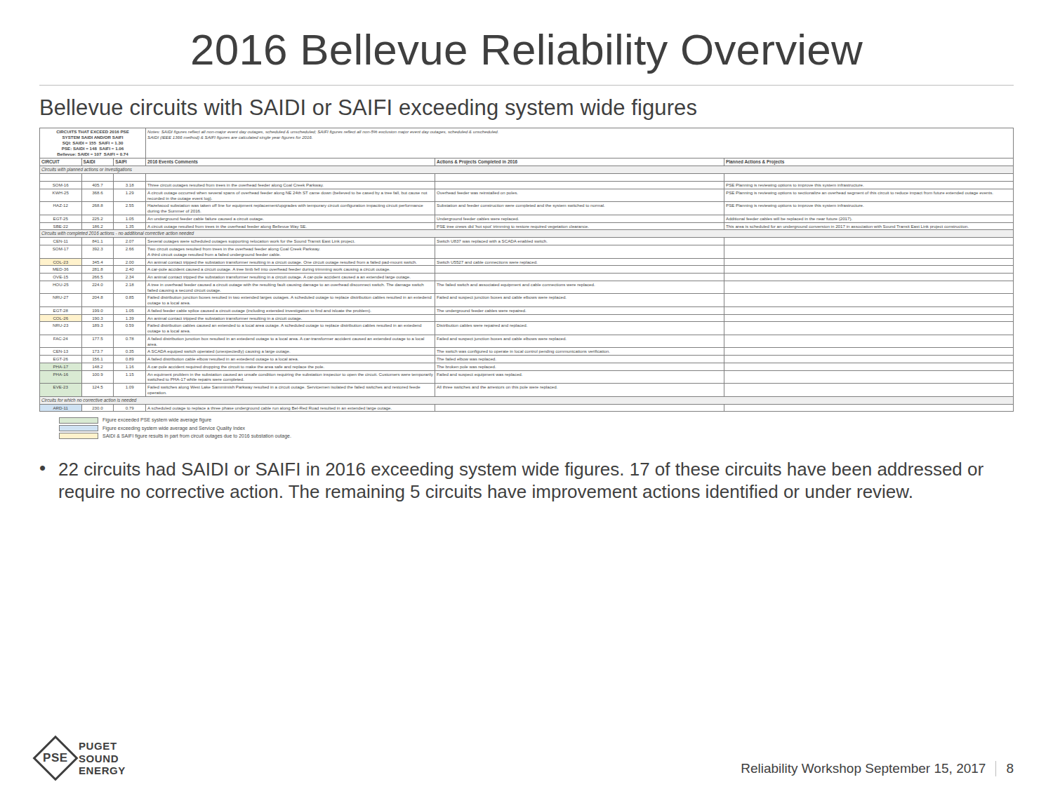2016 Bellevue Reliability Overview
Bellevue circuits with SAIDI or SAIFI exceeding system wide figures
| CIRCUITS THAT EXCEED 2016 PSE SYSTEM SAIDI AND/OR SAIFI SQI: SAIDI = 155 SAIFI = 1.30 PSE: SAIDI = 148 SAIFI = 1.06 Bellevue: SAIDI = 107 SAIFI = 0.74 | Notes: SAIDI figures reflect all non-major event day outages, scheduled & unscheduled; SAIFI figures reflect all non-5% exclusion major event day outages, scheduled & unscheduled. SAIDI (IEEE 1366 method) & SAIFI figures are calculated single year figures for 2016. |
| CIRCUIT | SAIDI | SAIFI | 2016 Events Comments | Actions & Projects Completed in 2016 | Planned Actions & Projects |
| Circuits with planned actions or investigations |
| SOM-16 | 405.7 | 3.18 | Three circuit outages resulted from trees in the overhead feeder along Coal Creek Parkway. | | PSE Planning is reviewing options to improve this system infrastructure. |
| KWH-25 | 368.6 | 1.29 | A circuit outage occurred when several spans of overhead feeder along NE 24th ST came down (believed to be cased by a tree fall, but cause not recorded in the outage event log). | Overhead feeder was reinstalled on poles. | PSE Planning is reviewing options to sectionalize an overhead segment of this circuit to reduce impact from future extended outage events. |
| HAZ-12 | 268.8 | 2.55 | Hazelwood substation was taken off line for equipment replacement/upgrades with temporary circuit configuration impacting circuit performance during the Summer of 2016. | Substation and feeder construction were completed and the system switched to normal. | PSE Planning is reviewing options to improve this system infrastructure. |
| EGT-25 | 225.2 | 1.05 | An underground feeder cable failure caused a circuit outage. | Underground feeder cables were replaced. | Additional feeder cables will be replaced in the near future (2017). |
| SBE-22 | 186.2 | 1.35 | A circuit outage resulted from trees in the overhead feeder along Bellevue Way SE. | PSE tree crews did 'hot spot' trimming to restore required vegetation clearance. | This area is scheduled for an underground conversion in 2017 in association with Sound Transit East Link project construction. |
| Circuits with completed 2016 actions - no additional corrective action needed |
| CEN-11 | 841.1 | 2.07 | Several outages were scheduled outages supporting relocation work for the Sound Transit East Link project. | Switch U837 was replaced with a SCADA enabled switch. | |
| SOM-17 | 392.3 | 2.66 | Two circuit outages resulted from trees in the overhead feeder along Coal Creek Parkway. A third circuit outage resulted from a failed underground feeder cable. | | |
| COL-23 | 345.4 | 2.00 | An animal contact tripped the substation transformer resulting in a circuit outage. One circuit outage resulted from a failed pad-mount switch. | Switch U5527 and cable connections were replaced. | |
| MED-36 | 281.8 | 2.40 | A car-pole accident caused a circuit outage. A tree limb fell into overhead feeder during trimming work causing a circuit outage. | | |
| OVE-15 | 266.5 | 2.34 | An animal contact tripped the substation transformer resulting in a circuit outage. A car-pole accident caused a an extended large outage. | | |
| HOU-25 | 224.0 | 2.18 | A tree in overhead feeder caused a circuit outage with the resulting fault causing damage to an overhead disconnect switch. The damage switch failed causing a second circuit outage. | The failed switch and associated equipment and cable connections were replaced. | |
| NRU-27 | 204.8 | 0.85 | Failed distribution junction boxes resulted in two extended larges outages. A scheduled outage to replace distribution cables resulted in an extedend outage to a local area. | Failed and suspect junction boxes and cable elbows were replaced. | |
| EGT-28 | 199.0 | 1.05 | A failed feeder cable splice caused a circuit outage (including extended investigation to find and isloate the problem). | The underground feeder cables were repaired. | |
| COL-26 | 190.3 | 1.39 | An animal contact tripped the substation transformer resulting in a circuit outage. | | |
| NRU-23 | 189.3 | 0.59 | Failed distribution cables caused an extended to a local area outage. A scheduled outage to replace distribution cables resulted in an extedend outage to a local area. | Distribution cables were repaired and replaced. | |
| FAC-24 | 177.5 | 0.78 | A failed distribution junction box resulted in an extedend outage to a local area. A car-transformer accident caused an extended outage to a local area. | Failed and suspect junction boxes and cable elbows were replaced. | |
| CEN-13 | 173.7 | 0.35 | A SCADA equiped switch operated (unexpectedly) causing a large outage. | The switch was configured to operate in local control pending communications verification. | |
| EGT-26 | 156.1 | 0.89 | A failed distribution cable elbow resulted in an extedend outage to a local area. | The failed elbow was replaced. | |
| PHA-17 | 148.2 | 1.16 | A car-pole accident required dropping the circuit to make the area safe and replace the pole. | The broken pole was replaced. | |
| PHA-16 | 100.9 | 1.15 | An equiment problem in the substation caused an unsafe condition requiring the substation inspector to open the circuit. Customers were temporarily switched to PHA-17 while repairs were completed. | Failed and suspect equipment was replaced. | |
| EVE-23 | 124.5 | 1.09 | Failed switches along West Lake Sammimish Parkway resulted in a circuit outage. Servicemen isolated the failed switches and restored feede operation. | All three switches and the arrestors on this pole were replaced. | |
| Circuits for which no corrective action is needed |
| ARD-11 | 230.0 | 0.79 | A scheduled outage to replace a three phase underground cable run along Bel-Red Road resulted in an extended large outage. | | |
Figure exceeded PSE system wide average figure
Figure exceeding system wide average and Service Quality Index
SAIDI & SAIFI figure results in part from circuit outages due to 2016 substation outage.
•
22 circuits had SAIDI or SAIFI in 2016 exceeding system wide figures. 17 of these circuits have been addressed or require no corrective action. The remaining 5 circuits have improvement actions identified or under review.
PSE
PUGET
SOUND
ENERGY
Reliability Workshop September 15, 2017 8